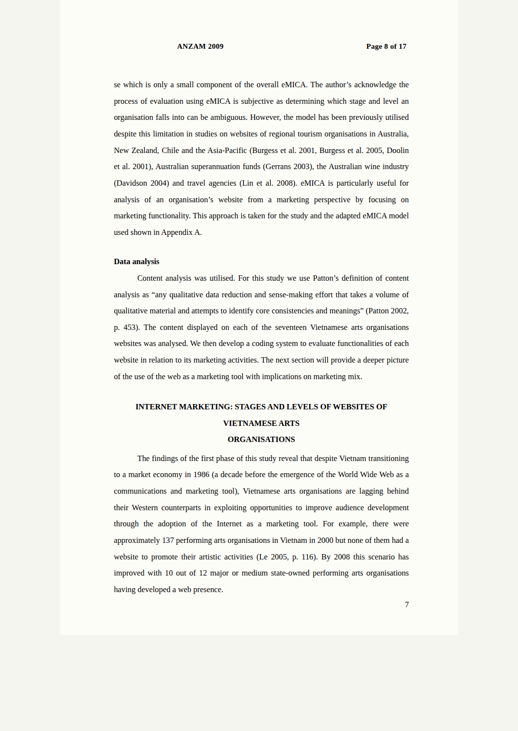ANZAM 2009 Page 8 of 17
se which is only a small component of the overall eMICA. The author’s acknowledge the process of evaluation using eMICA is subjective as determining which stage and level an organisation falls into can be ambiguous. However, the model has been previously utilised despite this limitation in studies on websites of regional tourism organisations in Australia, New Zealand, Chile and the Asia-Pacific (Burgess et al. 2001, Burgess et al. 2005, Doolin et al. 2001), Australian superannuation funds (Gerrans 2003), the Australian wine industry (Davidson 2004) and travel agencies (Lin et al. 2008). eMICA is particularly useful for analysis of an organisation’s website from a marketing perspective by focusing on marketing functionality. This approach is taken for the study and the adapted eMICA model used shown in Appendix A.
Data analysis
Content analysis was utilised. For this study we use Patton’s definition of content analysis as “any qualitative data reduction and sense-making effort that takes a volume of qualitative material and attempts to identify core consistencies and meanings” (Patton 2002, p. 453). The content displayed on each of the seventeen Vietnamese arts organisations websites was analysed. We then develop a coding system to evaluate functionalities of each website in relation to its marketing activities. The next section will provide a deeper picture of the use of the web as a marketing tool with implications on marketing mix.
Internet marketing: stages and levels of websites of Vietnamese arts
organisations
The findings of the first phase of this study reveal that despite Vietnam transitioning to a market economy in 1986 (a decade before the emergence of the World Wide Web as a communications and marketing tool), Vietnamese arts organisations are lagging behind their Western counterparts in exploiting opportunities to improve audience development through the adoption of the Internet as a marketing tool. For example, there were approximately 137 performing arts organisations in Vietnam in 2000 but none of them had a website to promote their artistic activities (Le 2005, p. 116). By 2008 this scenario has improved with 10 out of 12 major or medium state-owned performing arts organisations having developed a web presence.
7